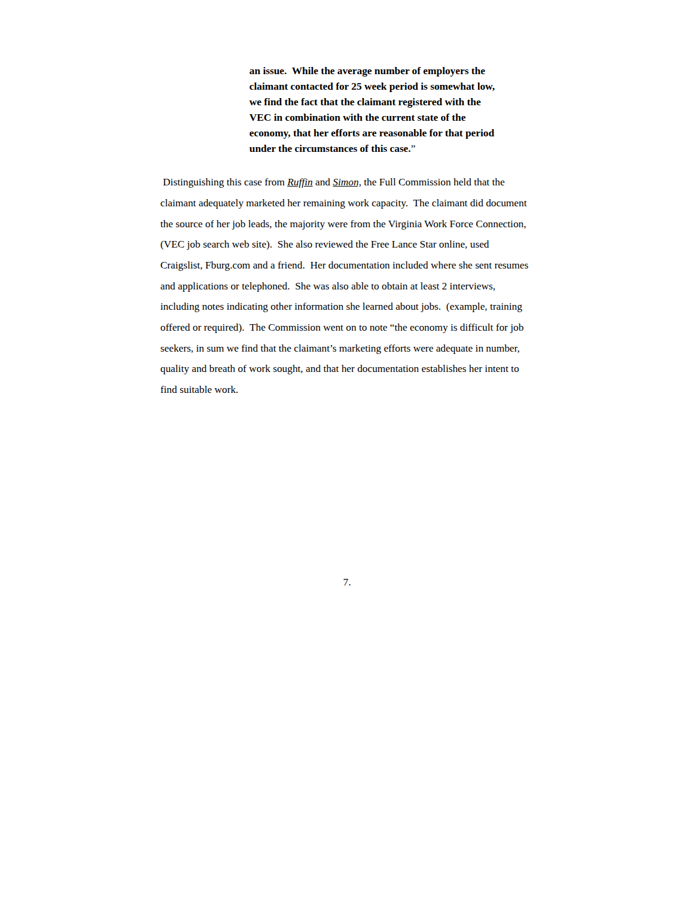an issue. While the average number of employers the claimant contacted for 25 week period is somewhat low, we find the fact that the claimant registered with the VEC in combination with the current state of the economy, that her efforts are reasonable for that period under the circumstances of this case.”
Distinguishing this case from Ruffin and Simon, the Full Commission held that the claimant adequately marketed her remaining work capacity. The claimant did document the source of her job leads, the majority were from the Virginia Work Force Connection, (VEC job search web site). She also reviewed the Free Lance Star online, used Craigslist, Fburg.com and a friend. Her documentation included where she sent resumes and applications or telephoned. She was also able to obtain at least 2 interviews, including notes indicating other information she learned about jobs. (example, training offered or required). The Commission went on to note “the economy is difficult for job seekers, in sum we find that the claimant’s marketing efforts were adequate in number, quality and breath of work sought, and that her documentation establishes her intent to find suitable work.
7.